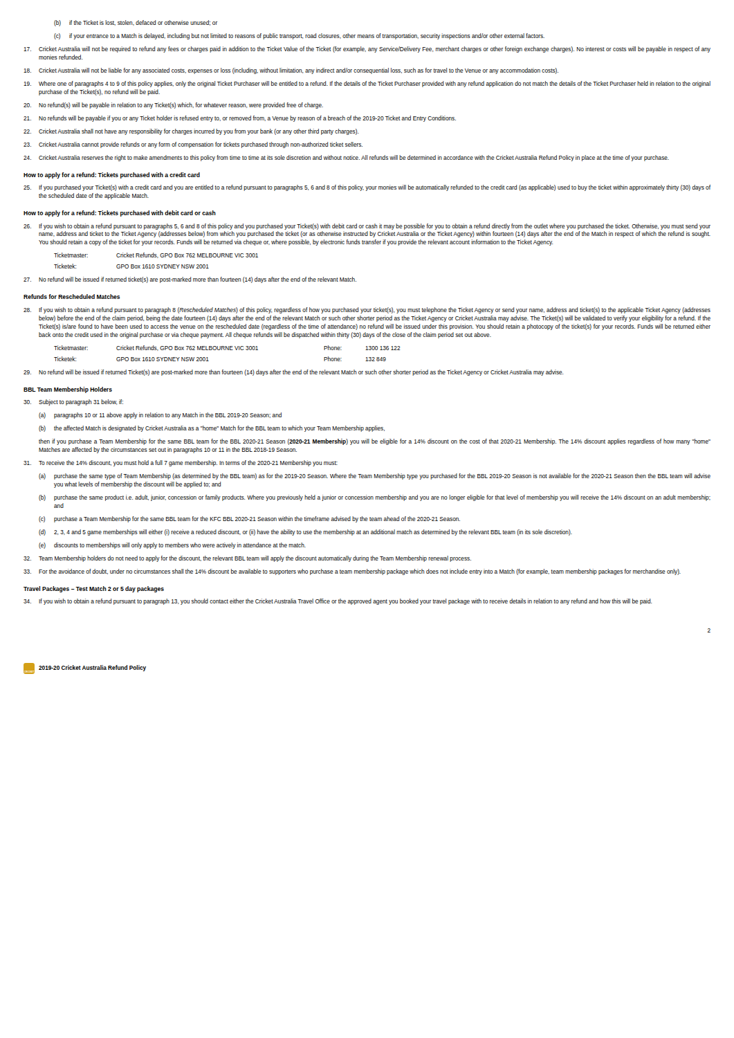(b)
if the Ticket is lost, stolen, defaced or otherwise unused; or
(c)
if your entrance to a Match is delayed, including but not limited to reasons of public transport, road closures, other means of transportation, security inspections and/or other external factors.
17.
Cricket Australia will not be required to refund any fees or charges paid in addition to the Ticket Value of the Ticket (for example, any Service/Delivery Fee, merchant charges or other foreign exchange charges). No interest or costs will be payable in respect of any monies refunded.
18.
Cricket Australia will not be liable for any associated costs, expenses or loss (including, without limitation, any indirect and/or consequential loss, such as for travel to the Venue or any accommodation costs).
19.
Where one of paragraphs 4 to 9 of this policy applies, only the original Ticket Purchaser will be entitled to a refund. If the details of the Ticket Purchaser provided with any refund application do not match the details of the Ticket Purchaser held in relation to the original purchase of the Ticket(s), no refund will be paid.
20.
No refund(s) will be payable in relation to any Ticket(s) which, for whatever reason, were provided free of charge.
21.
No refunds will be payable if you or any Ticket holder is refused entry to, or removed from, a Venue by reason of a breach of the 2019-20 Ticket and Entry Conditions.
22.
Cricket Australia shall not have any responsibility for charges incurred by you from your bank (or any other third party charges).
23.
Cricket Australia cannot provide refunds or any form of compensation for tickets purchased through non-authorized ticket sellers.
24.
Cricket Australia reserves the right to make amendments to this policy from time to time at its sole discretion and without notice. All refunds will be determined in accordance with the Cricket Australia Refund Policy in place at the time of your purchase.
How to apply for a refund: Tickets purchased with a credit card
25.
If you purchased your Ticket(s) with a credit card and you are entitled to a refund pursuant to paragraphs 5, 6 and 8 of this policy, your monies will be automatically refunded to the credit card (as applicable) used to buy the ticket within approximately thirty (30) days of the scheduled date of the applicable Match.
How to apply for a refund: Tickets purchased with debit card or cash
26.
If you wish to obtain a refund pursuant to paragraphs 5, 6 and 8 of this policy and you purchased your Ticket(s) with debit card or cash it may be possible for you to obtain a refund directly from the outlet where you purchased the ticket. Otherwise, you must send your name, address and ticket to the Ticket Agency (addresses below) from which you purchased the ticket (or as otherwise instructed by Cricket Australia or the Ticket Agency) within fourteen (14) days after the end of the Match in respect of which the refund is sought. You should retain a copy of the ticket for your records. Funds will be returned via cheque or, where possible, by electronic funds transfer if you provide the relevant account information to the Ticket Agency.
Ticketmaster:
Cricket Refunds, GPO Box 762 MELBOURNE VIC 3001
Ticketek:
GPO Box 1610 SYDNEY NSW 2001
27.
No refund will be issued if returned ticket(s) are post-marked more than fourteen (14) days after the end of the relevant Match.
Refunds for Rescheduled Matches
28.
If you wish to obtain a refund pursuant to paragraph 8 (Rescheduled Matches) of this policy, regardless of how you purchased your ticket(s), you must telephone the Ticket Agency or send your name, address and ticket(s) to the applicable Ticket Agency (addresses below) before the end of the claim period, being the date fourteen (14) days after the end of the relevant Match or such other shorter period as the Ticket Agency or Cricket Australia may advise. The Ticket(s) will be validated to verify your eligibility for a refund. If the Ticket(s) is/are found to have been used to access the venue on the rescheduled date (regardless of the time of attendance) no refund will be issued under this provision. You should retain a photocopy of the ticket(s) for your records. Funds will be returned either back onto the credit used in the original purchase or via cheque payment. All cheque refunds will be dispatched within thirty (30) days of the close of the claim period set out above.
Ticketmaster:
Cricket Refunds, GPO Box 762 MELBOURNE VIC 3001
Phone:
1300 136 122
Ticketek:
GPO Box 1610 SYDNEY NSW 2001
Phone:
132 849
29.
No refund will be issued if returned Ticket(s) are post-marked more than fourteen (14) days after the end of the relevant Match or such other shorter period as the Ticket Agency or Cricket Australia may advise.
BBL Team Membership Holders
30.
Subject to paragraph 31 below, if:
(a)
paragraphs 10 or 11 above apply in relation to any Match in the BBL 2019-20 Season; and
(b)
the affected Match is designated by Cricket Australia as a "home" Match for the BBL team to which your Team Membership applies,
then if you purchase a Team Membership for the same BBL team for the BBL 2020-21 Season (2020-21 Membership) you will be eligible for a 14% discount on the cost of that 2020-21 Membership. The 14% discount applies regardless of how many "home" Matches are affected by the circumstances set out in paragraphs 10 or 11 in the BBL 2018-19 Season.
31.
To receive the 14% discount, you must hold a full 7 game membership. In terms of the 2020-21 Membership you must:
(a)
purchase the same type of Team Membership (as determined by the BBL team) as for the 2019-20 Season. Where the Team Membership type you purchased for the BBL 2019-20 Season is not available for the 2020-21 Season then the BBL team will advise you what levels of membership the discount will be applied to; and
(b)
purchase the same product i.e. adult, junior, concession or family products. Where you previously held a junior or concession membership and you are no longer eligible for that level of membership you will receive the 14% discount on an adult membership; and
(c)
purchase a Team Membership for the same BBL team for the KFC BBL 2020-21 Season within the timeframe advised by the team ahead of the 2020-21 Season.
(d)
2, 3, 4 and 5 game memberships will either (i) receive a reduced discount, or (ii) have the ability to use the membership at an additional match as determined by the relevant BBL team (in its sole discretion).
(e)
discounts to memberships will only apply to members who were actively in attendance at the match.
32.
Team Membership holders do not need to apply for the discount, the relevant BBL team will apply the discount automatically during the Team Membership renewal process.
33.
For the avoidance of doubt, under no circumstances shall the 14% discount be available to supporters who purchase a team membership package which does not include entry into a Match (for example, team membership packages for merchandise only).
Travel Packages – Test Match 2 or 5 day packages
34.
If you wish to obtain a refund pursuant to paragraph 13, you should contact either the Cricket Australia Travel Office or the approved agent you booked your travel package with to receive details in relation to any refund and how this will be paid.
2
2019-20 Cricket Australia Refund Policy